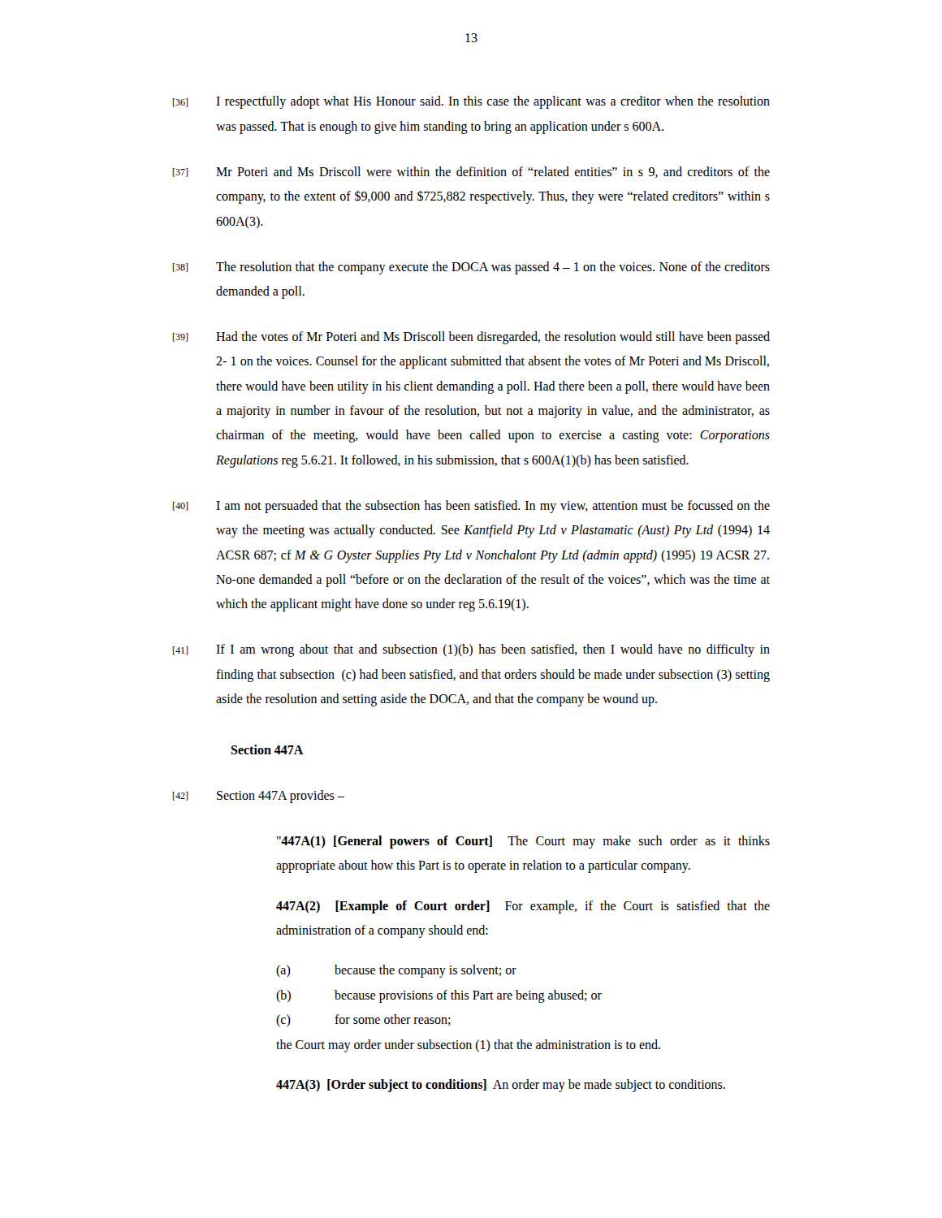13
[36]
I respectfully adopt what His Honour said. In this case the applicant was a creditor when the resolution was passed. That is enough to give him standing to bring an application under s 600A.
[37]
Mr Poteri and Ms Driscoll were within the definition of “related entities” in s 9, and creditors of the company, to the extent of $9,000 and $725,882 respectively. Thus, they were “related creditors” within s 600A(3).
[38]
The resolution that the company execute the DOCA was passed 4 – 1 on the voices. None of the creditors demanded a poll.
[39]
Had the votes of Mr Poteri and Ms Driscoll been disregarded, the resolution would still have been passed 2- 1 on the voices. Counsel for the applicant submitted that absent the votes of Mr Poteri and Ms Driscoll, there would have been utility in his client demanding a poll. Had there been a poll, there would have been a majority in number in favour of the resolution, but not a majority in value, and the administrator, as chairman of the meeting, would have been called upon to exercise a casting vote: Corporations Regulations reg 5.6.21. It followed, in his submission, that s 600A(1)(b) has been satisfied.
[40]
I am not persuaded that the subsection has been satisfied. In my view, attention must be focussed on the way the meeting was actually conducted. See Kantfield Pty Ltd v Plastamatic (Aust) Pty Ltd (1994) 14 ACSR 687; cf M & G Oyster Supplies Pty Ltd v Nonchalont Pty Ltd (admin apptd) (1995) 19 ACSR 27. No-one demanded a poll “before or on the declaration of the result of the voices”, which was the time at which the applicant might have done so under reg 5.6.19(1).
[41]
If I am wrong about that and subsection (1)(b) has been satisfied, then I would have no difficulty in finding that subsection (c) had been satisfied, and that orders should be made under subsection (3) setting aside the resolution and setting aside the DOCA, and that the company be wound up.
Section 447A
[42]
Section 447A provides –
"447A(1) [General powers of Court] The Court may make such order as it thinks appropriate about how this Part is to operate in relation to a particular company.
447A(2) [Example of Court order] For example, if the Court is satisfied that the administration of a company should end:
(a) because the company is solvent; or
(b) because provisions of this Part are being abused; or
(c) for some other reason;
the Court may order under subsection (1) that the administration is to end.
447A(3) [Order subject to conditions] An order may be made subject to conditions.